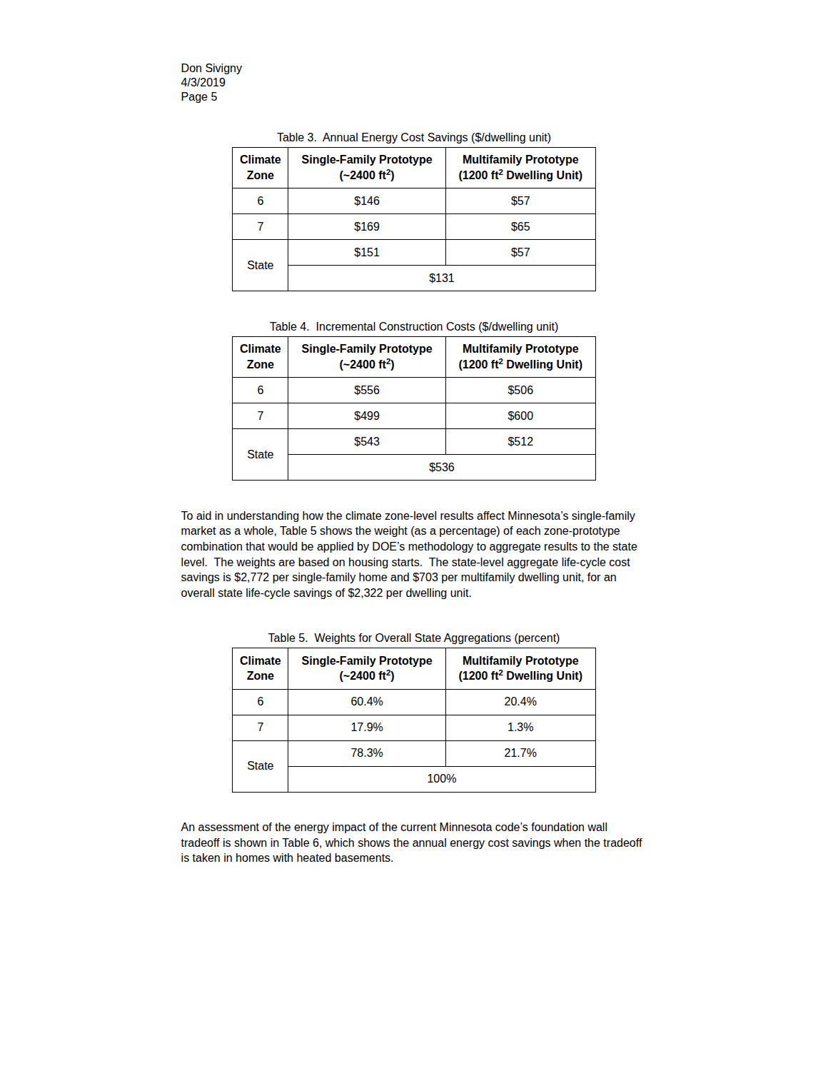Don Sivigny
4/3/2019
Page 5
Table 3. Annual Energy Cost Savings ($/dwelling unit)
| Climate Zone | Single-Family Prototype (~2400 ft 2 ) | Multifamily Prototype (1200 ft 2 Dwelling Unit) |
| --- | --- | --- |
| 6 | $146 | $57 |
| 7 | $169 | $65 |
| State | $151 | $57 |
| $131 |
Table 4. Incremental Construction Costs ($/dwelling unit)
| Climate Zone | Single-Family Prototype (~2400 ft 2 ) | Multifamily Prototype (1200 ft 2 Dwelling Unit) |
| --- | --- | --- |
| 6 | $556 | $506 |
| 7 | $499 | $600 |
| State | $543 | $512 |
| $536 |
To aid in understanding how the climate zone-level results affect Minnesota’s single-family market as a whole, Table 5 shows the weight (as a percentage) of each zone-prototype combination that would be applied by DOE’s methodology to aggregate results to the state level. The weights are based on housing starts. The state-level aggregate life-cycle cost savings is $2,772 per single-family home and $703 per multifamily dwelling unit, for an overall state life-cycle savings of $2,322 per dwelling unit.
Table 5. Weights for Overall State Aggregations (percent)
| Climate Zone | Single-Family Prototype (~2400 ft 2 ) | Multifamily Prototype (1200 ft 2 Dwelling Unit) |
| --- | --- | --- |
| 6 | 60.4% | 20.4% |
| 7 | 17.9% | 1.3% |
| State | 78.3% | 21.7% |
| 100% |
An assessment of the energy impact of the current Minnesota code’s foundation wall tradeoff is shown in Table 6, which shows the annual energy cost savings when the tradeoff is taken in homes with heated basements.